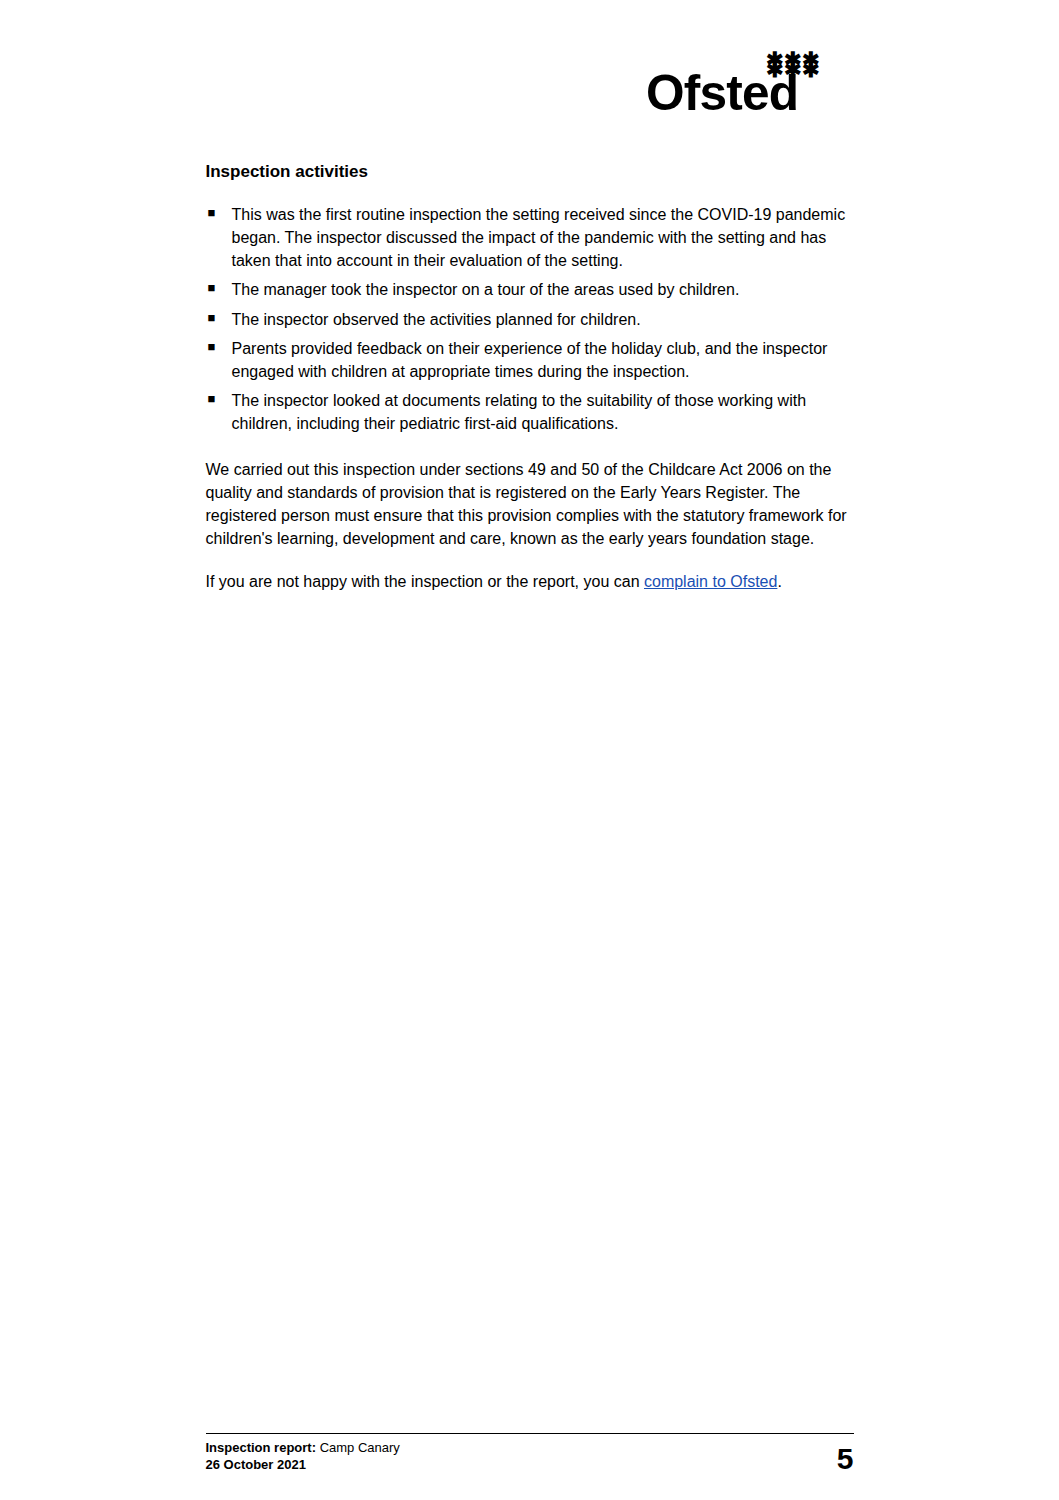Ofsted ✱✱✱ ✱✱✱
Inspection activities
This was the first routine inspection the setting received since the COVID-19 pandemic began. The inspector discussed the impact of the pandemic with the setting and has taken that into account in their evaluation of the setting.
The manager took the inspector on a tour of the areas used by children.
The inspector observed the activities planned for children.
Parents provided feedback on their experience of the holiday club, and the inspector engaged with children at appropriate times during the inspection.
The inspector looked at documents relating to the suitability of those working with children, including their pediatric first-aid qualifications.
We carried out this inspection under sections 49 and 50 of the Childcare Act 2006 on the quality and standards of provision that is registered on the Early Years Register. The registered person must ensure that this provision complies with the statutory framework for children's learning, development and care, known as the early years foundation stage.
If you are not happy with the inspection or the report, you can complain to Ofsted.
Inspection report: Camp Canary
26 October 2021
5